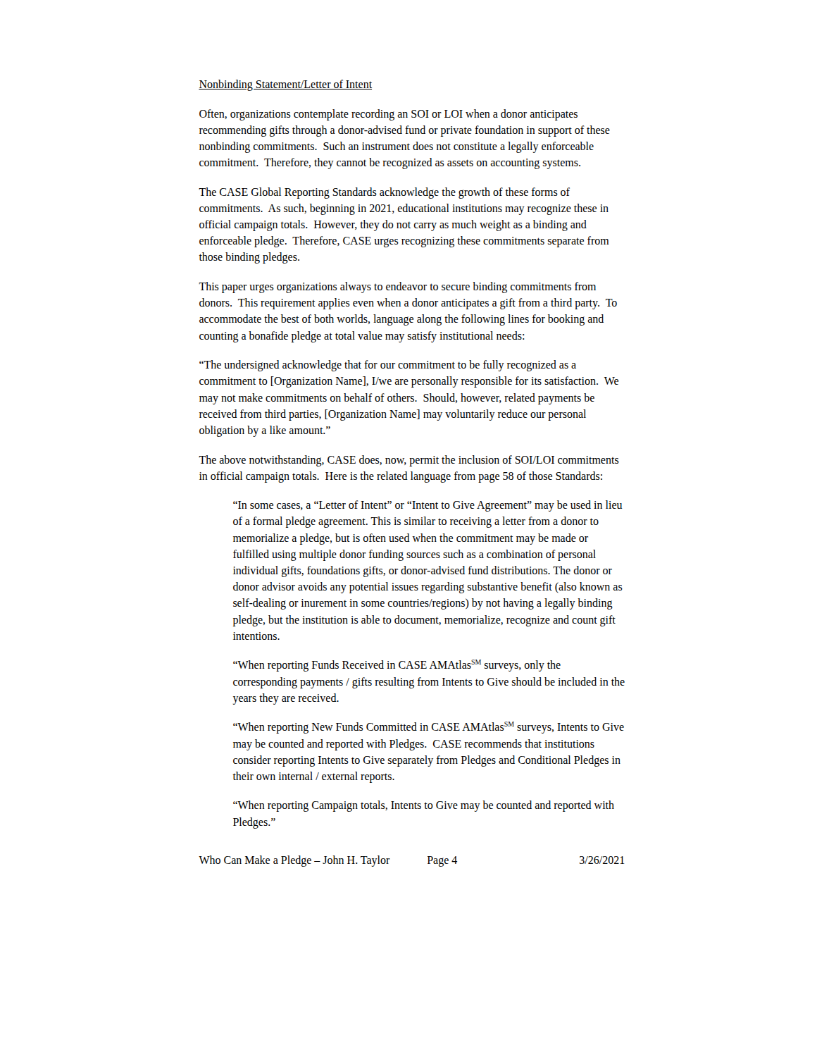Nonbinding Statement/Letter of Intent
Often, organizations contemplate recording an SOI or LOI when a donor anticipates recommending gifts through a donor-advised fund or private foundation in support of these nonbinding commitments. Such an instrument does not constitute a legally enforceable commitment. Therefore, they cannot be recognized as assets on accounting systems.
The CASE Global Reporting Standards acknowledge the growth of these forms of commitments. As such, beginning in 2021, educational institutions may recognize these in official campaign totals. However, they do not carry as much weight as a binding and enforceable pledge. Therefore, CASE urges recognizing these commitments separate from those binding pledges.
This paper urges organizations always to endeavor to secure binding commitments from donors. This requirement applies even when a donor anticipates a gift from a third party. To accommodate the best of both worlds, language along the following lines for booking and counting a bonafide pledge at total value may satisfy institutional needs:
“The undersigned acknowledge that for our commitment to be fully recognized as a commitment to [Organization Name], I/we are personally responsible for its satisfaction. We may not make commitments on behalf of others. Should, however, related payments be received from third parties, [Organization Name] may voluntarily reduce our personal obligation by a like amount.”
The above notwithstanding, CASE does, now, permit the inclusion of SOI/LOI commitments in official campaign totals. Here is the related language from page 58 of those Standards:
“In some cases, a “Letter of Intent” or “Intent to Give Agreement” may be used in lieu of a formal pledge agreement. This is similar to receiving a letter from a donor to memorialize a pledge, but is often used when the commitment may be made or fulfilled using multiple donor funding sources such as a combination of personal individual gifts, foundations gifts, or donor-advised fund distributions. The donor or donor advisor avoids any potential issues regarding substantive benefit (also known as self-dealing or inurement in some countries/regions) by not having a legally binding pledge, but the institution is able to document, memorialize, recognize and count gift intentions.
“When reporting Funds Received in CASE AMAtlasSM surveys, only the corresponding payments / gifts resulting from Intents to Give should be included in the years they are received.
“When reporting New Funds Committed in CASE AMAtlasSM surveys, Intents to Give may be counted and reported with Pledges. CASE recommends that institutions consider reporting Intents to Give separately from Pledges and Conditional Pledges in their own internal / external reports.
“When reporting Campaign totals, Intents to Give may be counted and reported with Pledges.”
Who Can Make a Pledge – John H. Taylor Page 4 3/26/2021